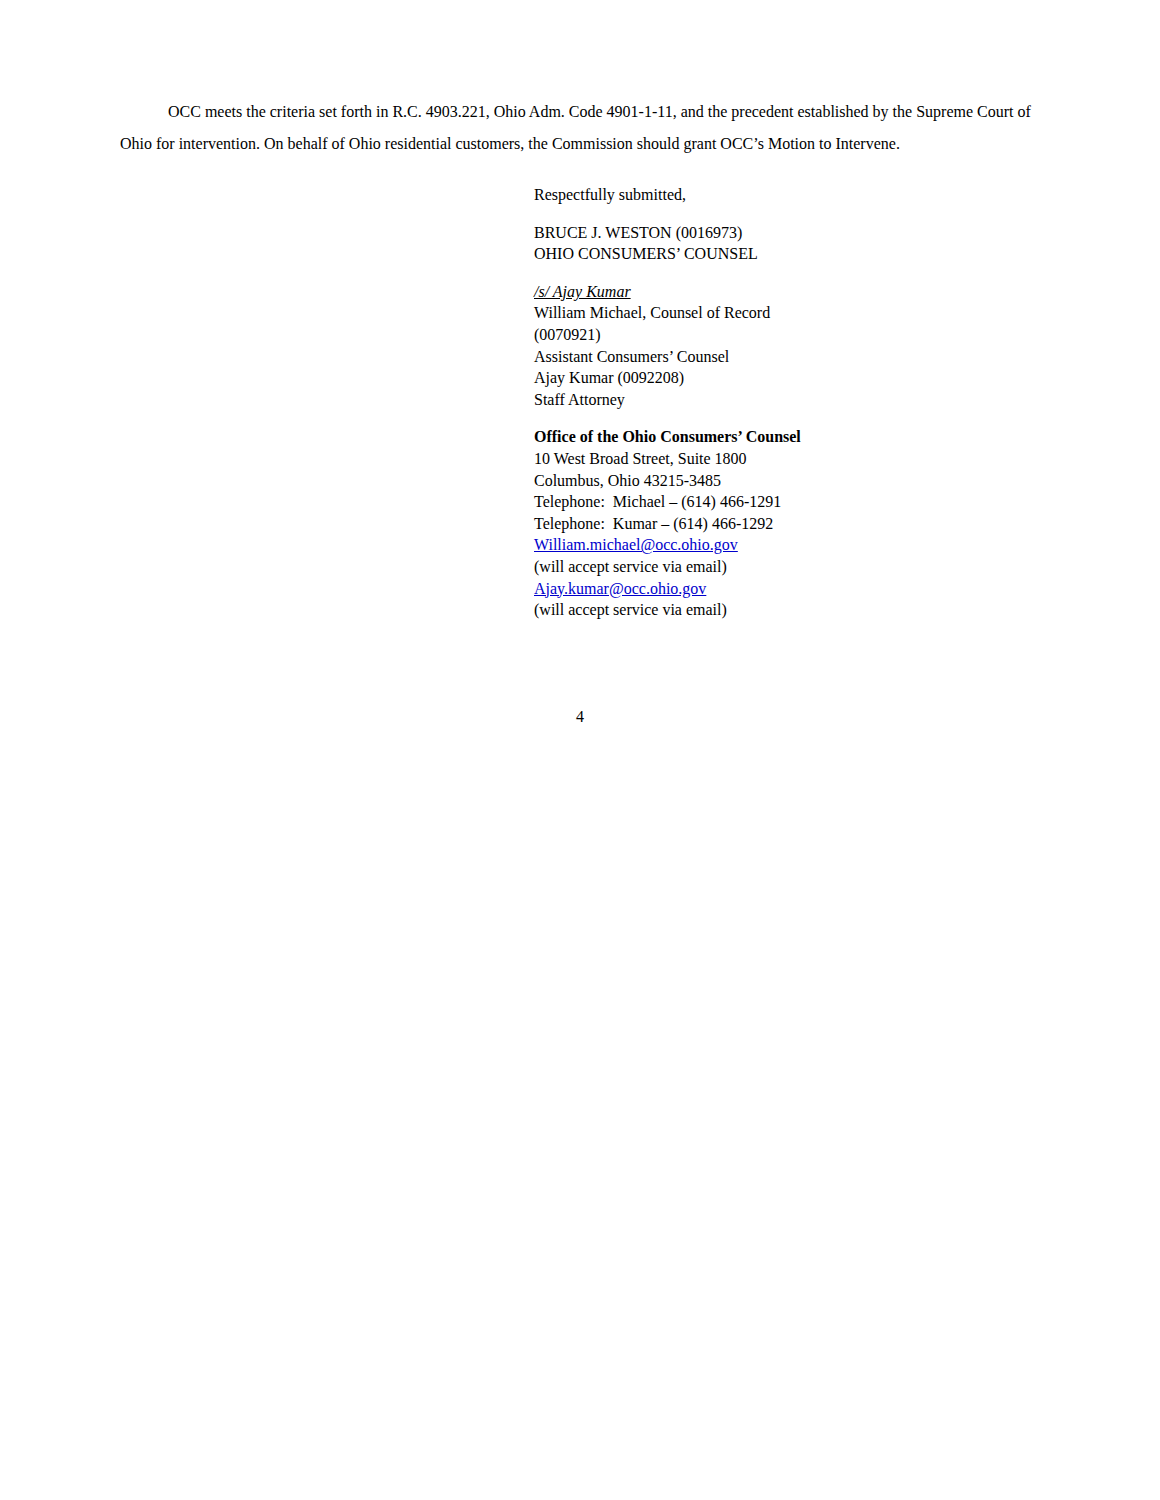OCC meets the criteria set forth in R.C. 4903.221, Ohio Adm. Code 4901-1-11, and the precedent established by the Supreme Court of Ohio for intervention. On behalf of Ohio residential customers, the Commission should grant OCC’s Motion to Intervene.
Respectfully submitted,
BRUCE J. WESTON (0016973)
OHIO CONSUMERS’ COUNSEL
/s/ Ajay Kumar
William Michael, Counsel of Record
(0070921)
Assistant Consumers’ Counsel
Ajay Kumar (0092208)
Staff Attorney
Office of the Ohio Consumers’ Counsel
10 West Broad Street, Suite 1800
Columbus, Ohio 43215-3485
Telephone: Michael – (614) 466-1291
Telephone: Kumar – (614) 466-1292
William.michael@occ.ohio.gov
(will accept service via email)
Ajay.kumar@occ.ohio.gov
(will accept service via email)
4